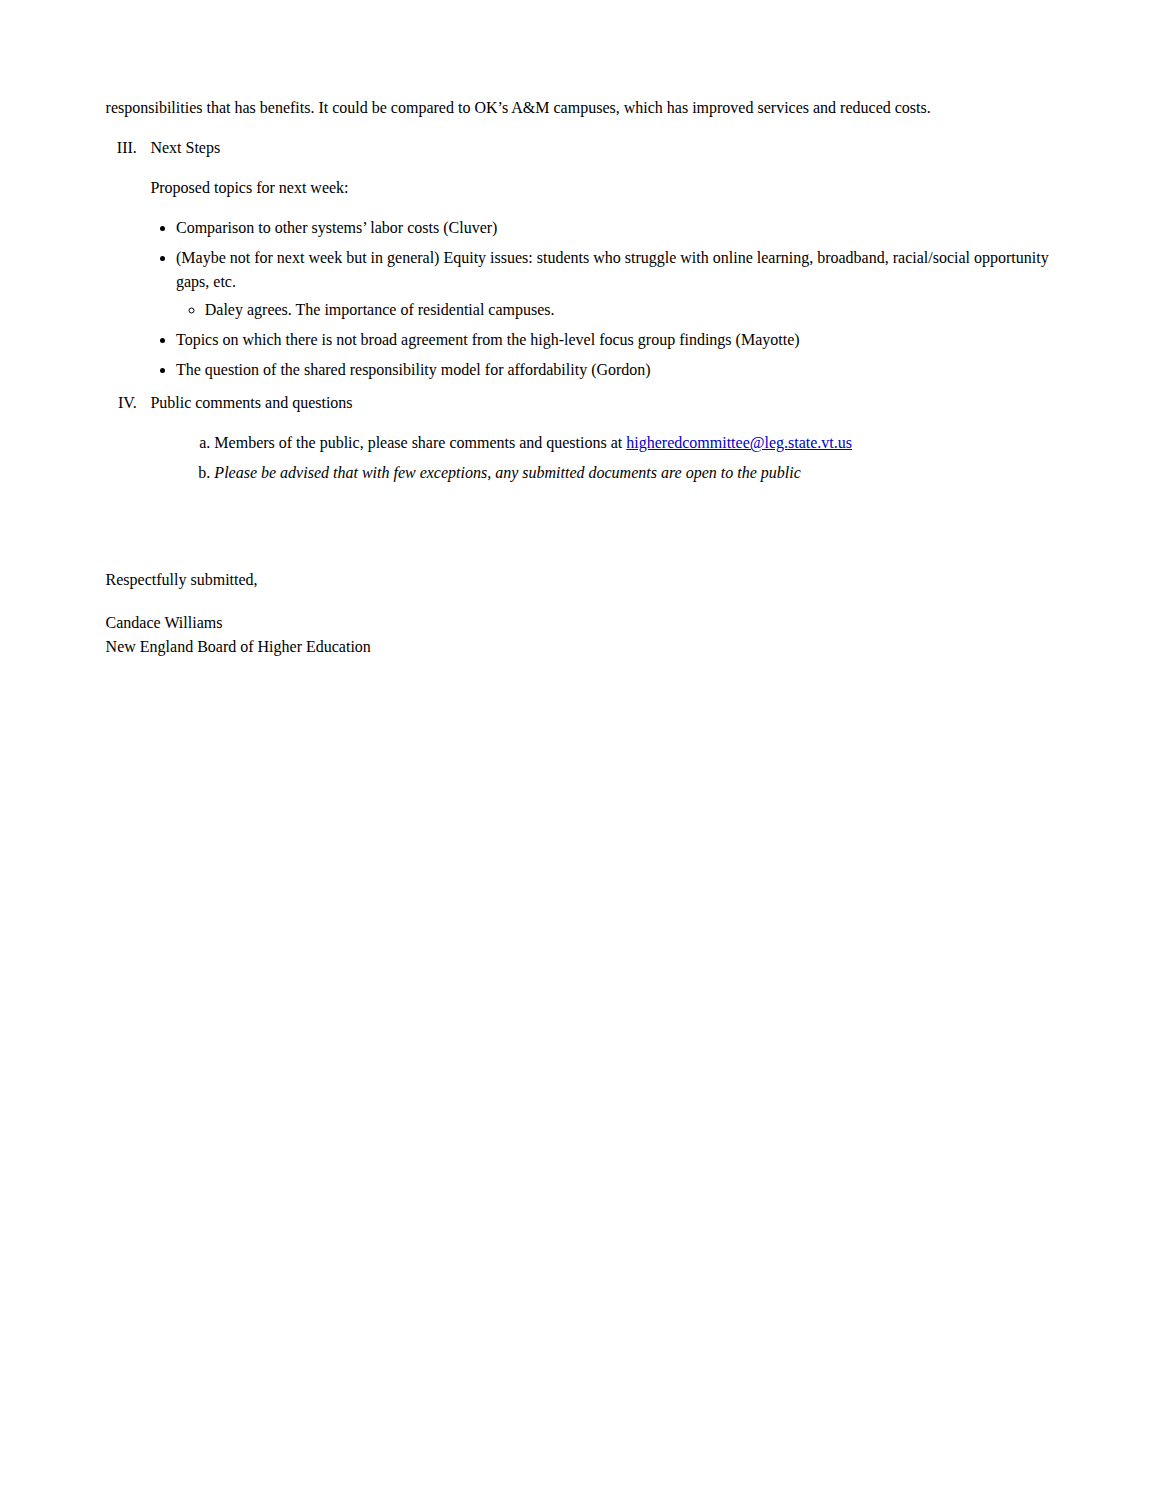responsibilities that has benefits. It could be compared to OK’s A&M campuses, which has improved services and reduced costs.
Next Steps
Proposed topics for next week:
Comparison to other systems’ labor costs (Cluver)
(Maybe not for next week but in general) Equity issues: students who struggle with online learning, broadband, racial/social opportunity gaps, etc.
Daley agrees. The importance of residential campuses.
Topics on which there is not broad agreement from the high-level focus group findings (Mayotte)
The question of the shared responsibility model for affordability (Gordon)
Public comments and questions
Members of the public, please share comments and questions at higheredcommittee@leg.state.vt.us
Please be advised that with few exceptions, any submitted documents are open to the public
Respectfully submitted,
Candace Williams
New England Board of Higher Education